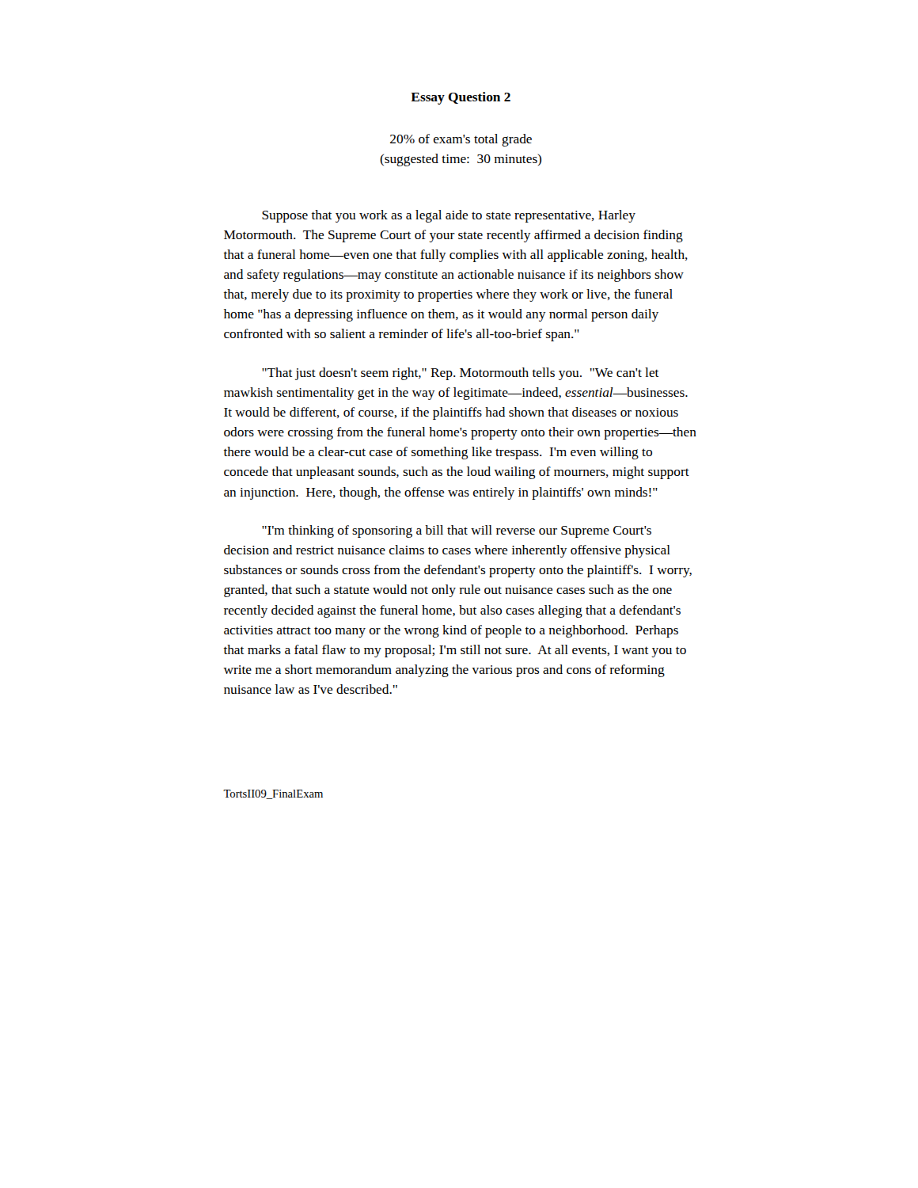Essay Question 2
20% of exam's total grade
(suggested time: 30 minutes)
Suppose that you work as a legal aide to state representative, Harley Motormouth. The Supreme Court of your state recently affirmed a decision finding that a funeral home—even one that fully complies with all applicable zoning, health, and safety regulations—may constitute an actionable nuisance if its neighbors show that, merely due to its proximity to properties where they work or live, the funeral home "has a depressing influence on them, as it would any normal person daily confronted with so salient a reminder of life's all-too-brief span."
"That just doesn't seem right," Rep. Motormouth tells you. "We can't let mawkish sentimentality get in the way of legitimate—indeed, essential—businesses. It would be different, of course, if the plaintiffs had shown that diseases or noxious odors were crossing from the funeral home's property onto their own properties—then there would be a clear-cut case of something like trespass. I'm even willing to concede that unpleasant sounds, such as the loud wailing of mourners, might support an injunction. Here, though, the offense was entirely in plaintiffs' own minds!"
"I'm thinking of sponsoring a bill that will reverse our Supreme Court's decision and restrict nuisance claims to cases where inherently offensive physical substances or sounds cross from the defendant's property onto the plaintiff's. I worry, granted, that such a statute would not only rule out nuisance cases such as the one recently decided against the funeral home, but also cases alleging that a defendant's activities attract too many or the wrong kind of people to a neighborhood. Perhaps that marks a fatal flaw to my proposal; I'm still not sure. At all events, I want you to write me a short memorandum analyzing the various pros and cons of reforming nuisance law as I've described."
TortsII09_FinalExam